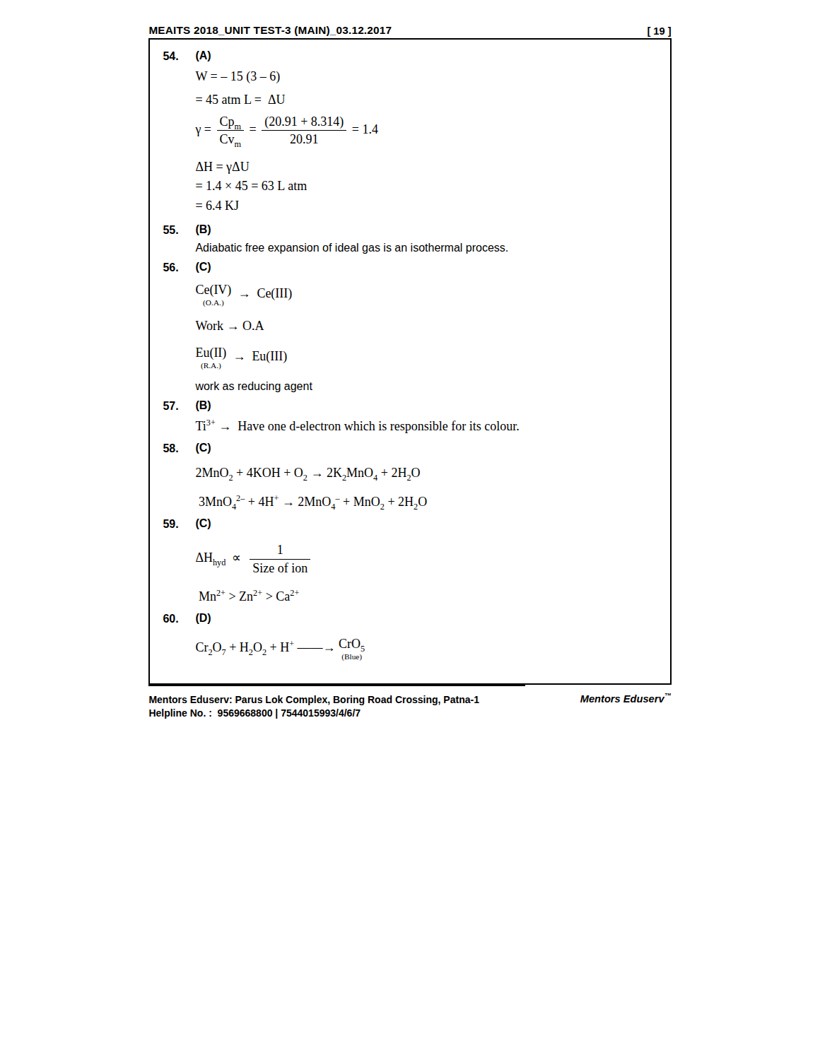MEAITS 2018_UNIT TEST-3 (MAIN)_03.12.2017
[ 19 ]
54.
(A)
W = – 15 (3 – 6)
= 45 atm L = ΔU
γ = Cpm Cvm = (20.91 + 8.314) 20.91 = 1.4
ΔH = γΔU
= 1.4 × 45 = 63 L atm
= 6.4 KJ
55.
(B)
Adiabatic free expansion of ideal gas is an isothermal process.
56.
(C)
Ce(IV)(O.A.) → Ce(III)
Work → O.A
Eu(II)(R.A.) → Eu(III)
work as reducing agent
57.
(B)
Ti3+ → Have one d-electron which is responsible for its colour.
58.
(C)
2MnO2 + 4KOH + O2 → 2K2MnO4 + 2H2O
3MnO42– + 4H+ → 2MnO4– + MnO2 + 2H2O
59.
(C)
ΔHhyd ∝ 1 Size of ion
Mn2+ > Zn2+ > Ca2+
60.
(D)
Cr2O7 + H2O2 + H+ ——→ CrO5(Blue)
Mentors Eduserv: Parus Lok Complex, Boring Road Crossing, Patna-1
Helpline No. : 9569668800 | 7544015993/4/6/7
Mentors Eduserv™